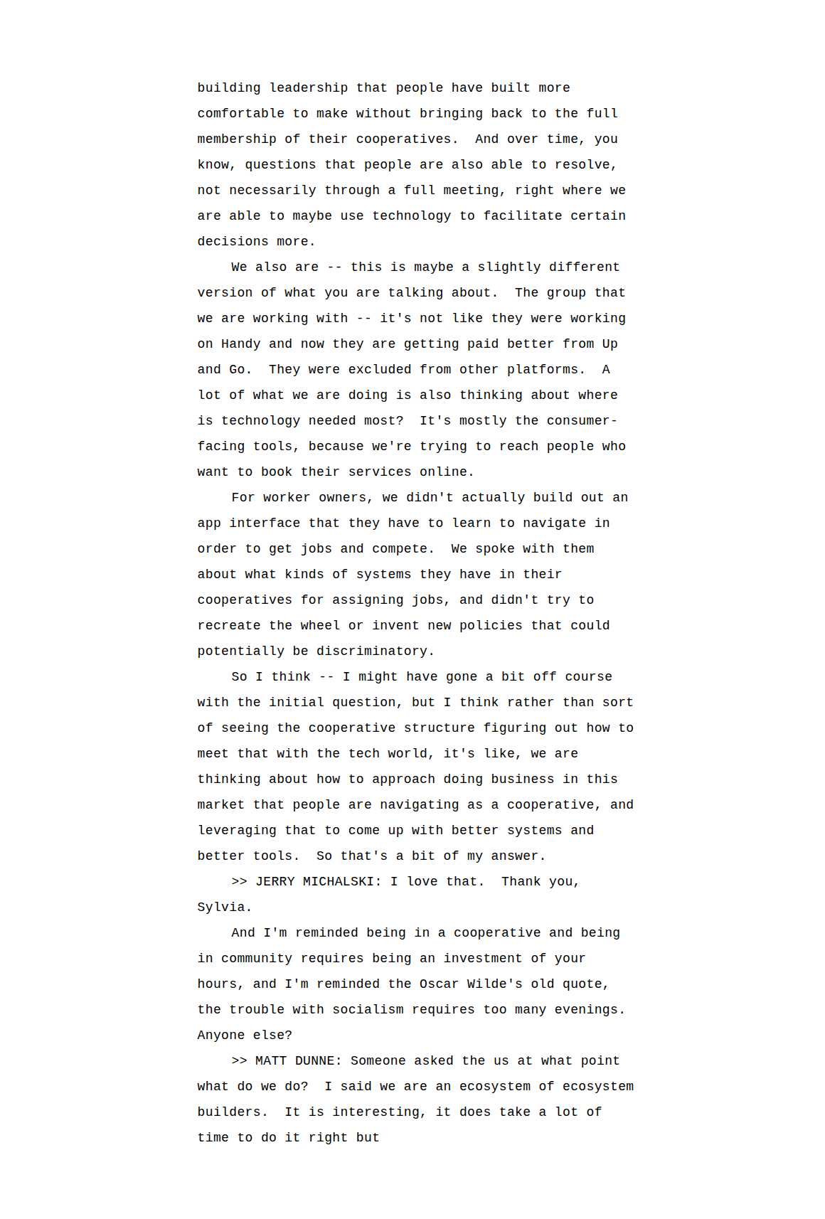building leadership that people have built more comfortable to make without bringing back to the full membership of their cooperatives. And over time, you know, questions that people are also able to resolve, not necessarily through a full meeting, right where we are able to maybe use technology to facilitate certain decisions more.
We also are -- this is maybe a slightly different version of what you are talking about. The group that we are working with -- it's not like they were working on Handy and now they are getting paid better from Up and Go. They were excluded from other platforms. A lot of what we are doing is also thinking about where is technology needed most? It's mostly the consumer-facing tools, because we're trying to reach people who want to book their services online.
For worker owners, we didn't actually build out an app interface that they have to learn to navigate in order to get jobs and compete. We spoke with them about what kinds of systems they have in their cooperatives for assigning jobs, and didn't try to recreate the wheel or invent new policies that could potentially be discriminatory.
So I think -- I might have gone a bit off course with the initial question, but I think rather than sort of seeing the cooperative structure figuring out how to meet that with the tech world, it's like, we are thinking about how to approach doing business in this market that people are navigating as a cooperative, and leveraging that to come up with better systems and better tools. So that's a bit of my answer.
>> JERRY MICHALSKI: I love that. Thank you, Sylvia.
And I'm reminded being in a cooperative and being in community requires being an investment of your hours, and I'm reminded the Oscar Wilde's old quote, the trouble with socialism requires too many evenings. Anyone else?
>> MATT DUNNE: Someone asked the us at what point what do we do? I said we are an ecosystem of ecosystem builders. It is interesting, it does take a lot of time to do it right but